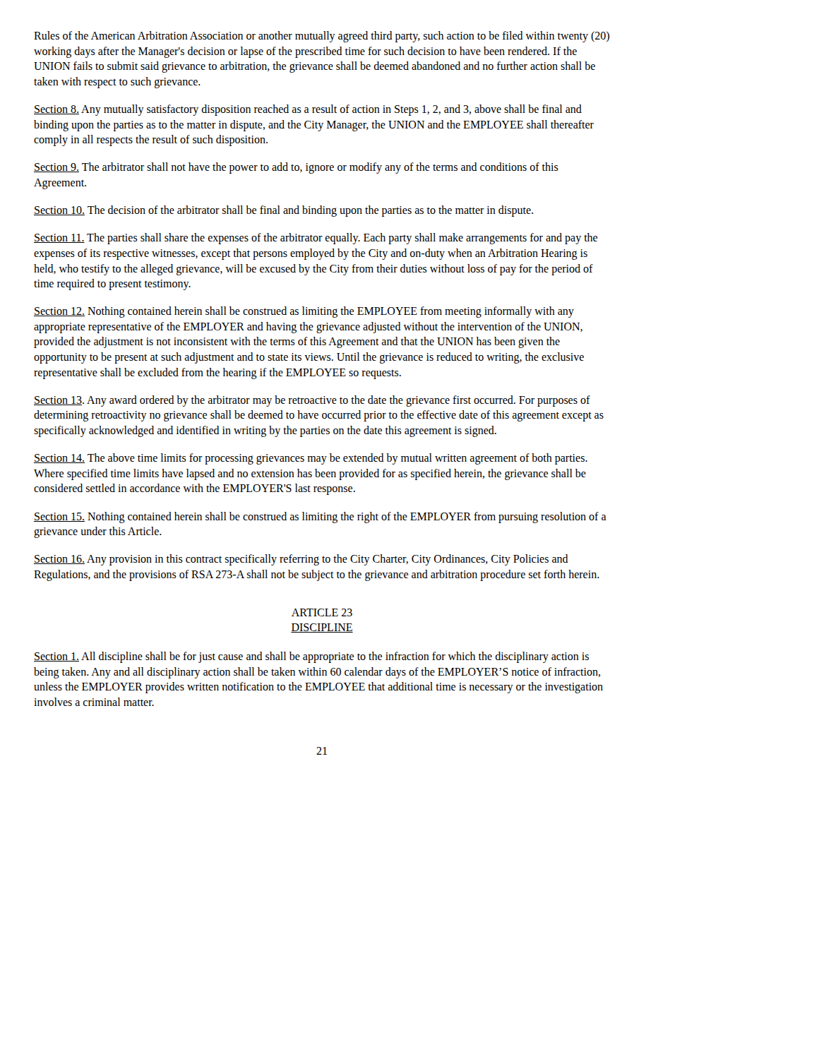Rules of the American Arbitration Association or another mutually agreed third party, such action to be filed within twenty (20) working days after the Manager's decision or lapse of the prescribed time for such decision to have been rendered. If the UNION fails to submit said grievance to arbitration, the grievance shall be deemed abandoned and no further action shall be taken with respect to such grievance.
Section 8. Any mutually satisfactory disposition reached as a result of action in Steps 1, 2, and 3, above shall be final and binding upon the parties as to the matter in dispute, and the City Manager, the UNION and the EMPLOYEE shall thereafter comply in all respects the result of such disposition.
Section 9. The arbitrator shall not have the power to add to, ignore or modify any of the terms and conditions of this Agreement.
Section 10. The decision of the arbitrator shall be final and binding upon the parties as to the matter in dispute.
Section 11. The parties shall share the expenses of the arbitrator equally. Each party shall make arrangements for and pay the expenses of its respective witnesses, except that persons employed by the City and on-duty when an Arbitration Hearing is held, who testify to the alleged grievance, will be excused by the City from their duties without loss of pay for the period of time required to present testimony.
Section 12. Nothing contained herein shall be construed as limiting the EMPLOYEE from meeting informally with any appropriate representative of the EMPLOYER and having the grievance adjusted without the intervention of the UNION, provided the adjustment is not inconsistent with the terms of this Agreement and that the UNION has been given the opportunity to be present at such adjustment and to state its views. Until the grievance is reduced to writing, the exclusive representative shall be excluded from the hearing if the EMPLOYEE so requests.
Section 13. Any award ordered by the arbitrator may be retroactive to the date the grievance first occurred. For purposes of determining retroactivity no grievance shall be deemed to have occurred prior to the effective date of this agreement except as specifically acknowledged and identified in writing by the parties on the date this agreement is signed.
Section 14. The above time limits for processing grievances may be extended by mutual written agreement of both parties. Where specified time limits have lapsed and no extension has been provided for as specified herein, the grievance shall be considered settled in accordance with the EMPLOYER'S last response.
Section 15. Nothing contained herein shall be construed as limiting the right of the EMPLOYER from pursuing resolution of a grievance under this Article.
Section 16. Any provision in this contract specifically referring to the City Charter, City Ordinances, City Policies and Regulations, and the provisions of RSA 273-A shall not be subject to the grievance and arbitration procedure set forth herein.
ARTICLE 23
DISCIPLINE
Section 1. All discipline shall be for just cause and shall be appropriate to the infraction for which the disciplinary action is being taken. Any and all disciplinary action shall be taken within 60 calendar days of the EMPLOYER’S notice of infraction, unless the EMPLOYER provides written notification to the EMPLOYEE that additional time is necessary or the investigation involves a criminal matter.
21